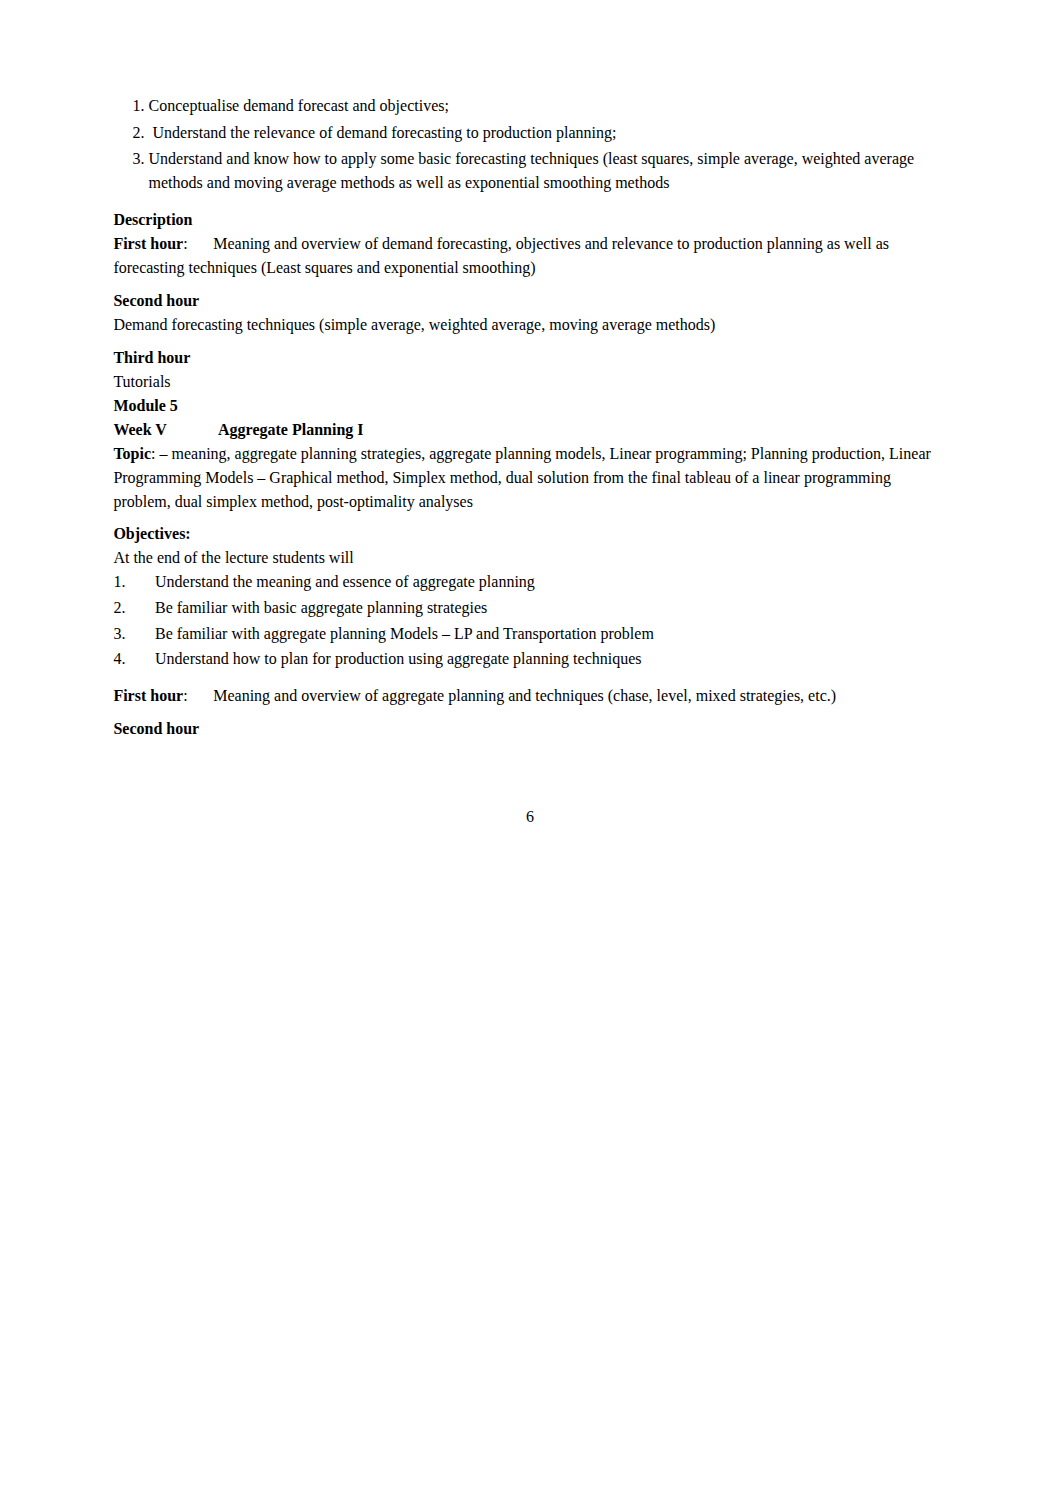Conceptualise demand forecast and objectives;
Understand the relevance of demand forecasting to production planning;
Understand and know how to apply some basic forecasting techniques (least squares, simple average, weighted average methods and moving average methods as well as exponential smoothing methods
Description
First hour: Meaning and overview of demand forecasting, objectives and relevance to production planning as well as forecasting techniques (Least squares and exponential smoothing)
Second hour
Demand forecasting techniques (simple average, weighted average, moving average methods)
Third hour
Tutorials
Module 5
Week V Aggregate Planning I
Topic: – meaning, aggregate planning strategies, aggregate planning models, Linear programming; Planning production, Linear Programming Models – Graphical method, Simplex method, dual solution from the final tableau of a linear programming problem, dual simplex method, post-optimality analyses
Objectives:
At the end of the lecture students will
1. Understand the meaning and essence of aggregate planning
2. Be familiar with basic aggregate planning strategies
3. Be familiar with aggregate planning Models – LP and Transportation problem
4. Understand how to plan for production using aggregate planning techniques
First hour: Meaning and overview of aggregate planning and techniques (chase, level, mixed strategies, etc.)
Second hour
6